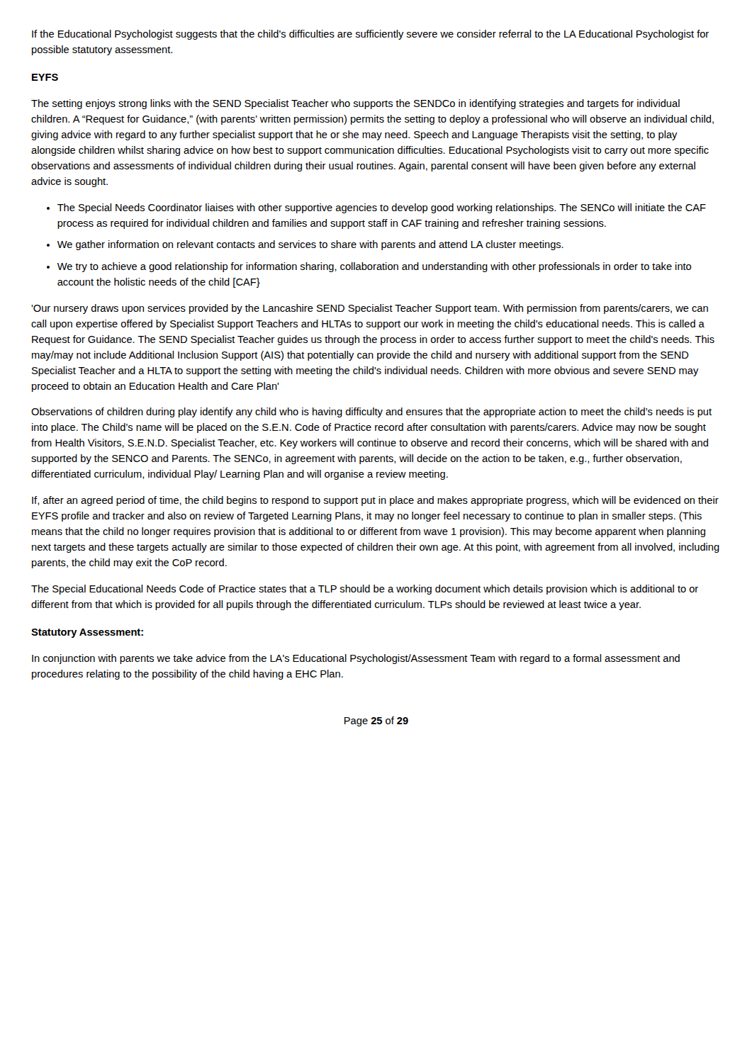If the Educational Psychologist suggests that the child's difficulties are sufficiently severe we consider referral to the LA Educational Psychologist for possible statutory assessment.
EYFS
The setting enjoys strong links with the SEND Specialist Teacher who supports the SENDCo in identifying strategies and targets for individual children. A “Request for Guidance,” (with parents’ written permission) permits the setting to deploy a professional who will observe an individual child, giving advice with regard to any further specialist support that he or she may need. Speech and Language Therapists visit the setting, to play alongside children whilst sharing advice on how best to support communication difficulties. Educational Psychologists visit to carry out more specific observations and assessments of individual children during their usual routines. Again, parental consent will have been given before any external advice is sought.
The Special Needs Coordinator liaises with other supportive agencies to develop good working relationships. The SENCo will initiate the CAF process as required for individual children and families and support staff in CAF training and refresher training sessions.
We gather information on relevant contacts and services to share with parents and attend LA cluster meetings.
We try to achieve a good relationship for information sharing, collaboration and understanding with other professionals in order to take into account the holistic needs of the child [CAF}
'Our nursery draws upon services provided by the Lancashire SEND Specialist Teacher Support team. With permission from parents/carers, we can call upon expertise offered by Specialist Support Teachers and HLTAs to support our work in meeting the child's educational needs. This is called a Request for Guidance. The SEND Specialist Teacher guides us through the process in order to access further support to meet the child's needs. This may/may not include Additional Inclusion Support (AIS) that potentially can provide the child and nursery with additional support from the SEND Specialist Teacher and a HLTA to support the setting with meeting the child's individual needs. Children with more obvious and severe SEND may proceed to obtain an Education Health and Care Plan'
Observations of children during play identify any child who is having difficulty and ensures that the appropriate action to meet the child’s needs is put into place. The Child’s name will be placed on the S.E.N. Code of Practice record after consultation with parents/carers. Advice may now be sought from Health Visitors, S.E.N.D. Specialist Teacher, etc. Key workers will continue to observe and record their concerns, which will be shared with and supported by the SENCO and Parents. The SENCo, in agreement with parents, will decide on the action to be taken, e.g., further observation, differentiated curriculum, individual Play/ Learning Plan and will organise a review meeting.
If, after an agreed period of time, the child begins to respond to support put in place and makes appropriate progress, which will be evidenced on their EYFS profile and tracker and also on review of Targeted Learning Plans, it may no longer feel necessary to continue to plan in smaller steps. (This means that the child no longer requires provision that is additional to or different from wave 1 provision). This may become apparent when planning next targets and these targets actually are similar to those expected of children their own age. At this point, with agreement from all involved, including parents, the child may exit the CoP record.
The Special Educational Needs Code of Practice states that a TLP should be a working document which details provision which is additional to or different from that which is provided for all pupils through the differentiated curriculum. TLPs should be reviewed at least twice a year.
Statutory Assessment:
In conjunction with parents we take advice from the LA's Educational Psychologist/Assessment Team with regard to a formal assessment and procedures relating to the possibility of the child having a EHC Plan.
Page 25 of 29